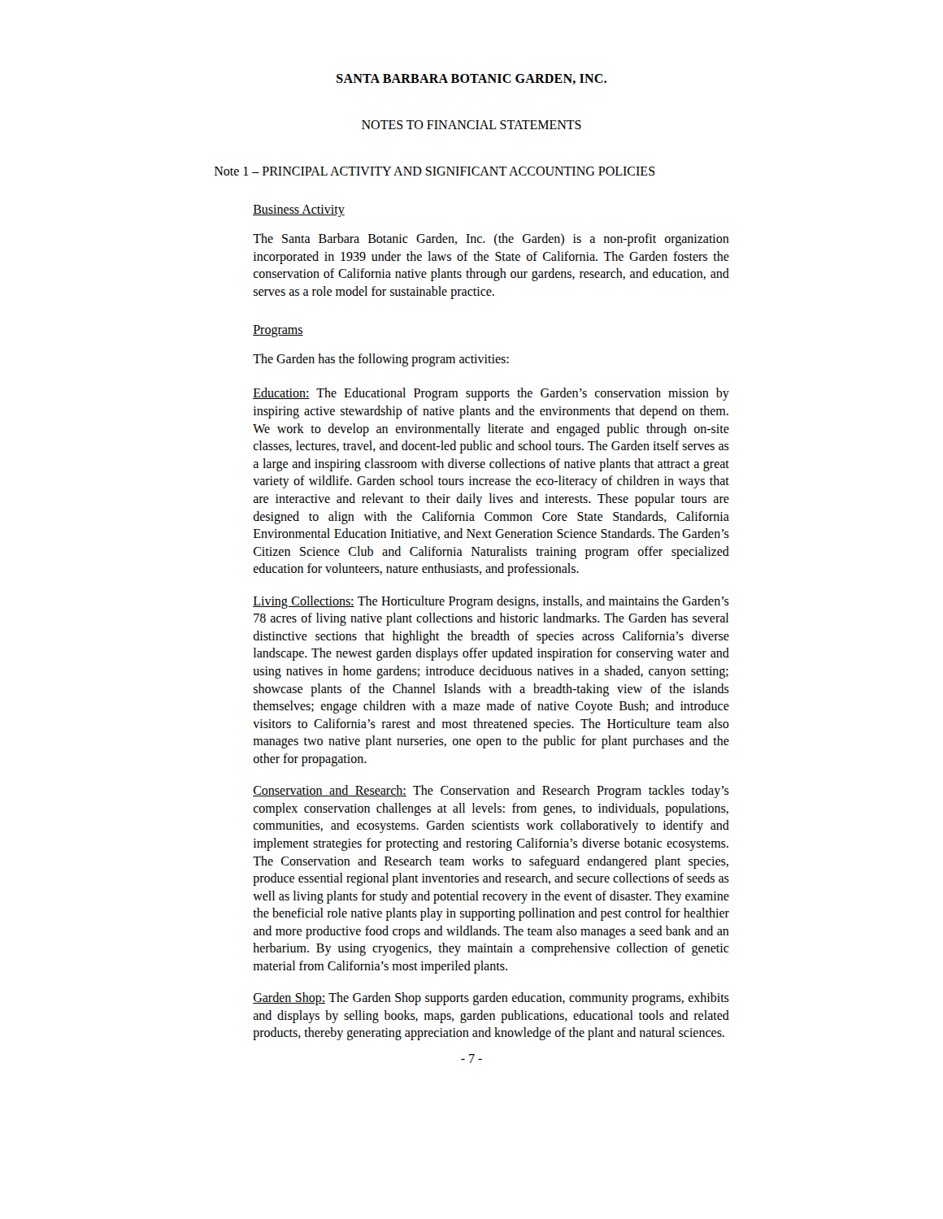SANTA BARBARA BOTANIC GARDEN, INC.
NOTES TO FINANCIAL STATEMENTS
Note 1 – PRINCIPAL ACTIVITY AND SIGNIFICANT ACCOUNTING POLICIES
Business Activity
The Santa Barbara Botanic Garden, Inc. (the Garden) is a non-profit organization incorporated in 1939 under the laws of the State of California. The Garden fosters the conservation of California native plants through our gardens, research, and education, and serves as a role model for sustainable practice.
Programs
The Garden has the following program activities:
Education: The Educational Program supports the Garden’s conservation mission by inspiring active stewardship of native plants and the environments that depend on them. We work to develop an environmentally literate and engaged public through on-site classes, lectures, travel, and docent-led public and school tours. The Garden itself serves as a large and inspiring classroom with diverse collections of native plants that attract a great variety of wildlife. Garden school tours increase the eco-literacy of children in ways that are interactive and relevant to their daily lives and interests. These popular tours are designed to align with the California Common Core State Standards, California Environmental Education Initiative, and Next Generation Science Standards. The Garden’s Citizen Science Club and California Naturalists training program offer specialized education for volunteers, nature enthusiasts, and professionals.
Living Collections: The Horticulture Program designs, installs, and maintains the Garden’s 78 acres of living native plant collections and historic landmarks. The Garden has several distinctive sections that highlight the breadth of species across California’s diverse landscape. The newest garden displays offer updated inspiration for conserving water and using natives in home gardens; introduce deciduous natives in a shaded, canyon setting; showcase plants of the Channel Islands with a breadth-taking view of the islands themselves; engage children with a maze made of native Coyote Bush; and introduce visitors to California’s rarest and most threatened species. The Horticulture team also manages two native plant nurseries, one open to the public for plant purchases and the other for propagation.
Conservation and Research: The Conservation and Research Program tackles today’s complex conservation challenges at all levels: from genes, to individuals, populations, communities, and ecosystems. Garden scientists work collaboratively to identify and implement strategies for protecting and restoring California’s diverse botanic ecosystems. The Conservation and Research team works to safeguard endangered plant species, produce essential regional plant inventories and research, and secure collections of seeds as well as living plants for study and potential recovery in the event of disaster. They examine the beneficial role native plants play in supporting pollination and pest control for healthier and more productive food crops and wildlands. The team also manages a seed bank and an herbarium. By using cryogenics, they maintain a comprehensive collection of genetic material from California’s most imperiled plants.
Garden Shop: The Garden Shop supports garden education, community programs, exhibits and displays by selling books, maps, garden publications, educational tools and related products, thereby generating appreciation and knowledge of the plant and natural sciences.
- 7 -